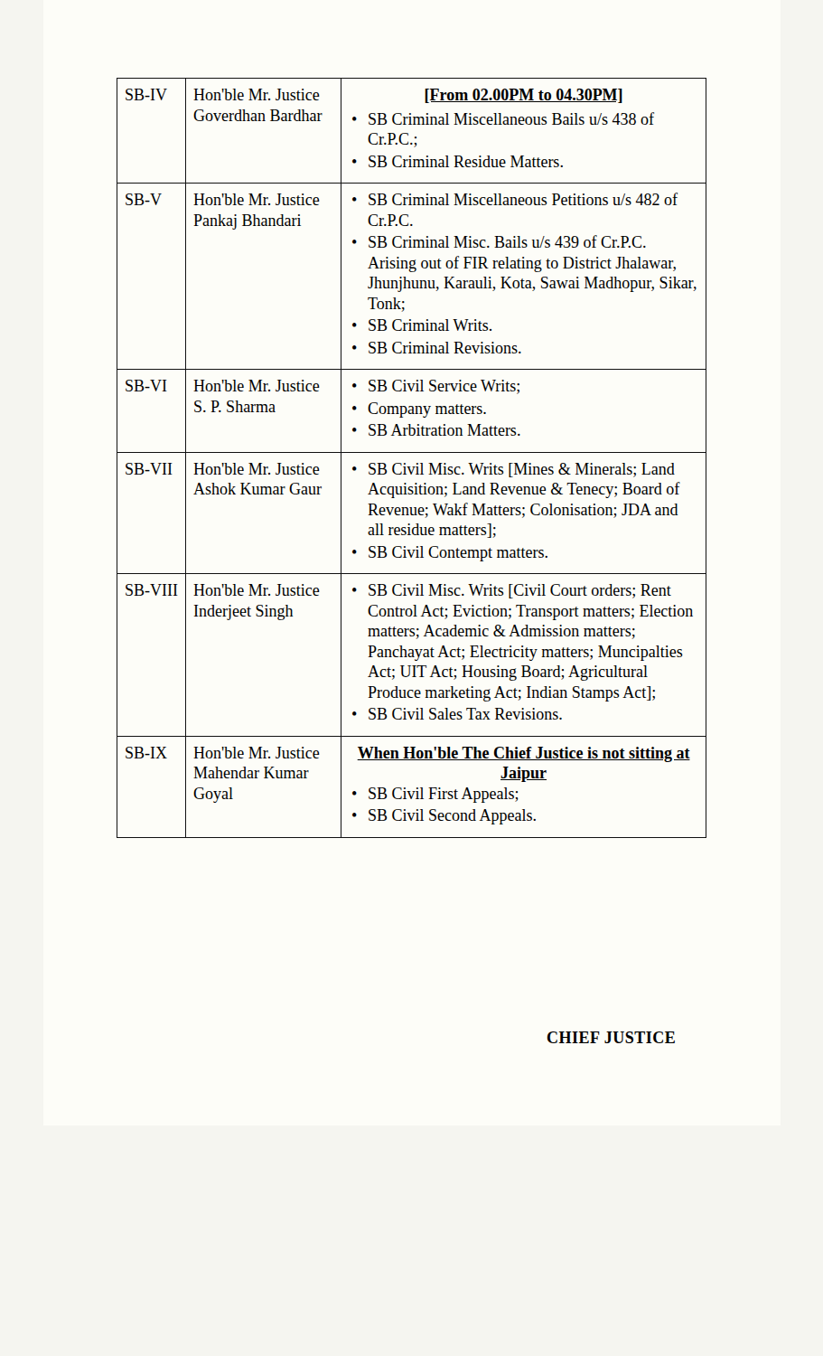| SB-IV | Hon'ble Mr. Justice Goverdhan Bardhar | [From 02.00PM to 04.30PM] SB Criminal Miscellaneous Bails u/s 438 of Cr.P.C.; SB Criminal Residue Matters. |
| SB-V | Hon'ble Mr. Justice Pankaj Bhandari | SB Criminal Miscellaneous Petitions u/s 482 of Cr.P.C. SB Criminal Misc. Bails u/s 439 of Cr.P.C. Arising out of FIR relating to District Jhalawar, Jhunjhunu, Karauli, Kota, Sawai Madhopur, Sikar, Tonk; SB Criminal Writs. SB Criminal Revisions. |
| SB-VI | Hon'ble Mr. Justice S. P. Sharma | SB Civil Service Writs; Company matters. SB Arbitration Matters. |
| SB-VII | Hon'ble Mr. Justice Ashok Kumar Gaur | SB Civil Misc. Writs [Mines & Minerals; Land Acquisition; Land Revenue & Tenecy; Board of Revenue; Wakf Matters; Colonisation; JDA and all residue matters]; SB Civil Contempt matters. |
| SB-VIII | Hon'ble Mr. Justice Inderjeet Singh | SB Civil Misc. Writs [Civil Court orders; Rent Control Act; Eviction; Transport matters; Election matters; Academic & Admission matters; Panchayat Act; Electricity matters; Muncipalties Act; UIT Act; Housing Board; Agricultural Produce marketing Act; Indian Stamps Act]; SB Civil Sales Tax Revisions. |
| SB-IX | Hon'ble Mr. Justice Mahendar Kumar Goyal | When Hon'ble The Chief Justice is not sitting at Jaipur SB Civil First Appeals; SB Civil Second Appeals. |
CHIEF JUSTICE